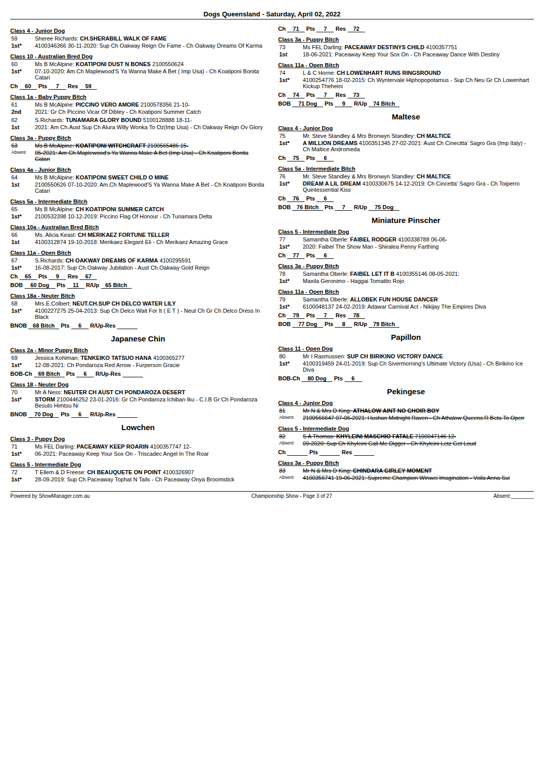Dogs Queensland - Saturday, April 02, 2022
Class 4 - Junior Dog
| 59 | Sheree Richards: CH.SHERABILL WALK OF FAME |
| 1st* | 4100346366 30-11-2020: Sup Ch Oakway Reign Ov Fame - Ch Oakway Dreams Of Karma |
Class 10 - Australian Bred Dog
| 60 | Ms B McAlpine: KOATIPONI DUST N BONES 2100550624 |
| 1st* | 07-10-2020: Am.Ch Maplewood'S Ya Wanna Make A Bet ( Imp Usa) - Ch Koatiponi Bonita Catari |
Ch 60 Pts 7 Res 59
Class 1a - Baby Puppy Bitch
| 61 | Ms B McAlpine: PICCINO VERO AMORE 2100578356 21-10- |
| 2nd | 2021: Gr Ch Piccino Vicar Of Dibley - Ch Koatiponi Summer Catch |
| 62 | S.Richards: TUNAMARA GLORY BOUND 5100128888 18-11- |
| 1st | 2021: Am Ch.Aust Sup Ch Alura Willy Wonka To Oz(Imp Usa) - Ch Oakway Reign Ov Glory |
Class 3a - Puppy Bitch
| 63 | Ms B McAlpine: KOATIPONI WITCHCRAFT 2100565486 15- |
| Absent | 05-2021: Am Ch Maplewood's Ya Wanna Make A Bet (Imp Usa) - Ch Koatiponi Bonita Catari |
Class 4a - Junior Bitch
| 64 | Ms B McAlpine: KOATIPONI SWEET CHILD O MINE |
| 1st | 2100550626 07-10-2020: Am.Ch Maplewood'S Ya Wanna Make A Bet - Ch Koatiponi Bonita Catari |
Class 5a - Intermediate Bitch
| 65 | Ms B McAlpine: CH KOATIPONI SUMMER CATCH |
| 1st* | 2100532398 10-12-2019: Piccino Flag Of Honour - Ch Tunamara Delta |
Class 10a - Australian Bred Bitch
| 66 | Ms. Alicia Keast: CH MERIKAEZ FORTUNE TELLER |
| 1st | 4100312874 19-10-2018: Merikaez Elegant Eli - Ch Merikaez Amazing Grace |
Class 11a - Open Bitch
| 67 | S.Richards: CH OAKWAY DREAMS OF KARMA 4100295591 |
| 1st* | 16-08-2017: Sup Ch.Oakway Jubilation - Aust Ch.Oakway Gold Reign |
Ch 65 Pts 9 Res 67
BOB 60 Dog Pts 11 R/Up 65 Bitch
Class 18a - Neuter Bitch
| 68 | Mrs.E.Colbert: NEUT.CH.SUP CH DELCO WATER LILY |
| 1st* | 4100227275 25-04-2013: Sup Ch Delco Wait For It ( E T ) - Neut Ch Gr Ch Delco Dress In Black |
BNOB 68 Bitch Pts 6 R/Up-Res
Japanese Chin
Class 2a - Minor Puppy Bitch
| 69 | Jessica Kohlman: TENKEIKO TATSUO HANA 4100365277 |
| 1st* | 12-08-2021: Ch Pondaroza Red Arrow - Furperson Gracie |
BOB-Ch 69 Bitch Pts 6 R/Up-Res
Class 18 - Neuter Dog
| 70 | Mr A Ness: NEUTER CH AUST CH PONDAROZA DESERT |
| 1st* | STORM 2100446252 23-01-2016: Gr Ch Pondaroza Ichiban Iku - C.I.B Gr Ch Pondaroza Besuto Himtsu Ni |
BNOB 70 Dog Pts 6 R/Up-Res
Lowchen
Class 3 - Puppy Dog
| 71 | Ms FEL Darling: PACEAWAY KEEP ROARIN 4100357747 12- |
| 1st* | 06-2021: Paceaway Keep Your Sox On - Triscadec Angel In The Roar |
Class 5 - Intermediate Dog
| 72 | T Ellem & D Freese: CH BEAUQUETE ON POINT 4100326907 |
| 1st* | 28-09-2019: Sup Ch Paceaway Tophat N Tails - Ch Paceaway Onya Broomstick |
Ch 71 Pts 7 Res 72
Class 3a - Puppy Bitch
| 73 | Ms FEL Darling: PACEAWAY DESTINYS CHILD 4100357751 |
| 1st | 18-06-2021: Paceaway Keep Your Sox On - Ch Paceaway Dance With Destiny |
Class 11a - Open Bitch
| 74 | L & C Horne: CH LOWENHART RUNS RINGSROUND |
| 1st* | 4100254776 18-02-2015: Ch Wyntervale Hiphopopotamus - Sup Ch Neu Gr Ch Lowenhart Kickup Theheini |
Ch 74 Pts 7 Res 73
BOB 71 Dog Pts 9 R/Up 74 Bitch
Maltese
Class 4 - Junior Dog
| 75 | Mr. Steve Standley & Mrs Bronwyn Standley: CH MALTICE |
| 1st* | A MILLION DREAMS 4100351345 27-02-2021: Aust Ch Cinecitta' Sagro Gra (Imp Italy) - Ch Maltice Andromeda |
Ch 75 Pts 6
Class 5a - Intermediate Bitch
| 76 | Mr. Steve Standley & Mrs Bronwyn Standley: CH MALTICE |
| 1st* | DREAM A LIL DREAM 4100330675 14-12-2019: Ch Cincetta' Sagro Gra - Ch Toiperro Quintessential Kiss |
Ch 76 Pts 6
BOB 76 Bitch Pts 7 R/Up 75 Dog
Miniature Pinscher
Class 5 - Intermediate Dog
| 77 | Samantha Oberle: FAIBEL RODGER 4100338788 06-06- |
| 1st* | 2020: Faibel The Show Man - Shiralea Penny Farthing |
Ch 77 Pts 6
Class 3a - Puppy Bitch
| 78 | Samantha Oberle: FAIBEL LET IT B 4100355146 08-05-2021: |
| 1st* | Maxila Geronimo - Haggai Tomatito Rojo |
Class 11a - Open Bitch
| 79 | Samantha Oberle: ALLOBEK FUN HOUSE DANCER |
| 1st* | 6100048137 24-02-2019: Adawar Carnival Act - Nikijay The Empires Diva |
Ch 79 Pts 7 Res 78
BOB 77 Dog Pts 8 R/Up 79 Bitch
Papillon
Class 11 - Open Dog
| 80 | Mr I Rasmussen: SUP CH BIRIKINO VICTORY DANCE |
| 1st* | 4100319459 24-01-2019: Sup Ch Sivermorning's Ultimate Victory (Usa) - Ch Birikino Ice Diva |
BOB-Ch 80 Dog Pts 6
Pekingese
Class 4 - Junior Dog
| 81 | Mr N & Mrs D King: ATHALOW AINT NO CHOIR BOY |
| Absent | 2100566647 07-06-2021: Hushan Midnight Raven - Ch Athalow Queens R Beta To Open |
Class 5 - Intermediate Dog
| 82 | S A Thomas: KHYLEINI MASCHIO FATALE 7100047146 12- |
| Absent | 09-2020: Sup Ch Khyleini Call Me Digger - Ch Khyleini Letz Get Loud |
Ch Pts Res
Class 3a - Puppy Bitch
| 83 | Mr N & Mrs D King: CHINDARA GIRLEY MOMENT |
| Absent | 4100356741 19-06-2021: Supreme Champion Winwei Imagination - Voila Anna Sui |
Powered by ShowManager.com.au
Championship Show - Page 3 of 27
Absent:________